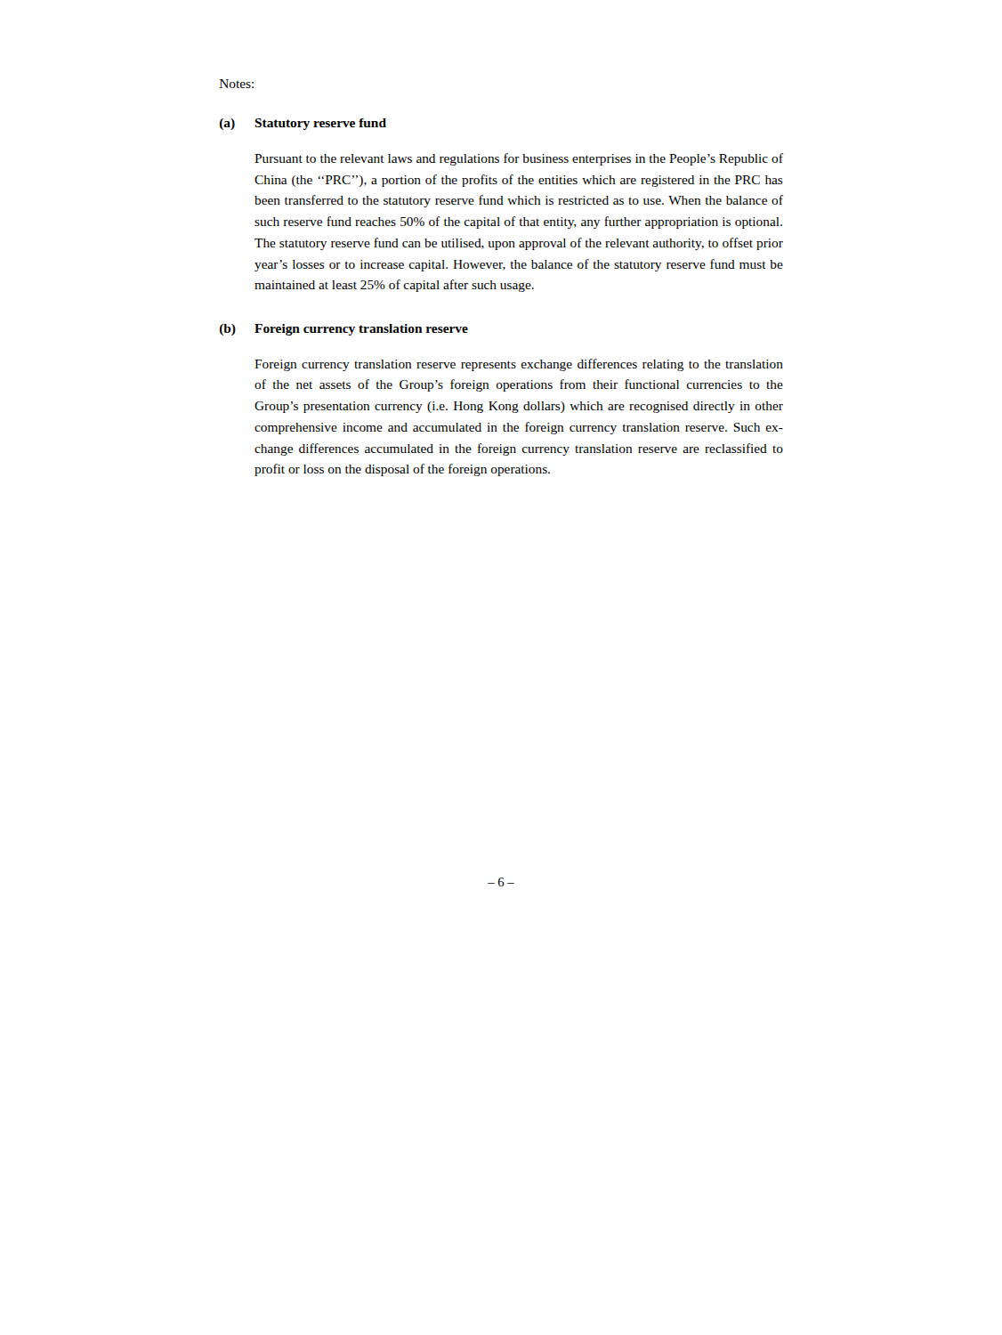Notes:
(a) Statutory reserve fund
Pursuant to the relevant laws and regulations for business enterprises in the People’s Republic of China (the ‘‘PRC’’), a portion of the profits of the entities which are registered in the PRC has been transferred to the statutory reserve fund which is restricted as to use. When the balance of such reserve fund reaches 50% of the capital of that entity, any further appropriation is optional. The statutory reserve fund can be utilised, upon approval of the relevant authority, to offset prior year’s losses or to increase capital. However, the balance of the statutory reserve fund must be maintained at least 25% of capital after such usage.
(b) Foreign currency translation reserve
Foreign currency translation reserve represents exchange differences relating to the translation of the net assets of the Group’s foreign operations from their functional currencies to the Group’s presentation currency (i.e. Hong Kong dollars) which are recognised directly in other comprehensive income and accumulated in the foreign currency translation reserve. Such exchange differences accumulated in the foreign currency translation reserve are reclassified to profit or loss on the disposal of the foreign operations.
– 6 –